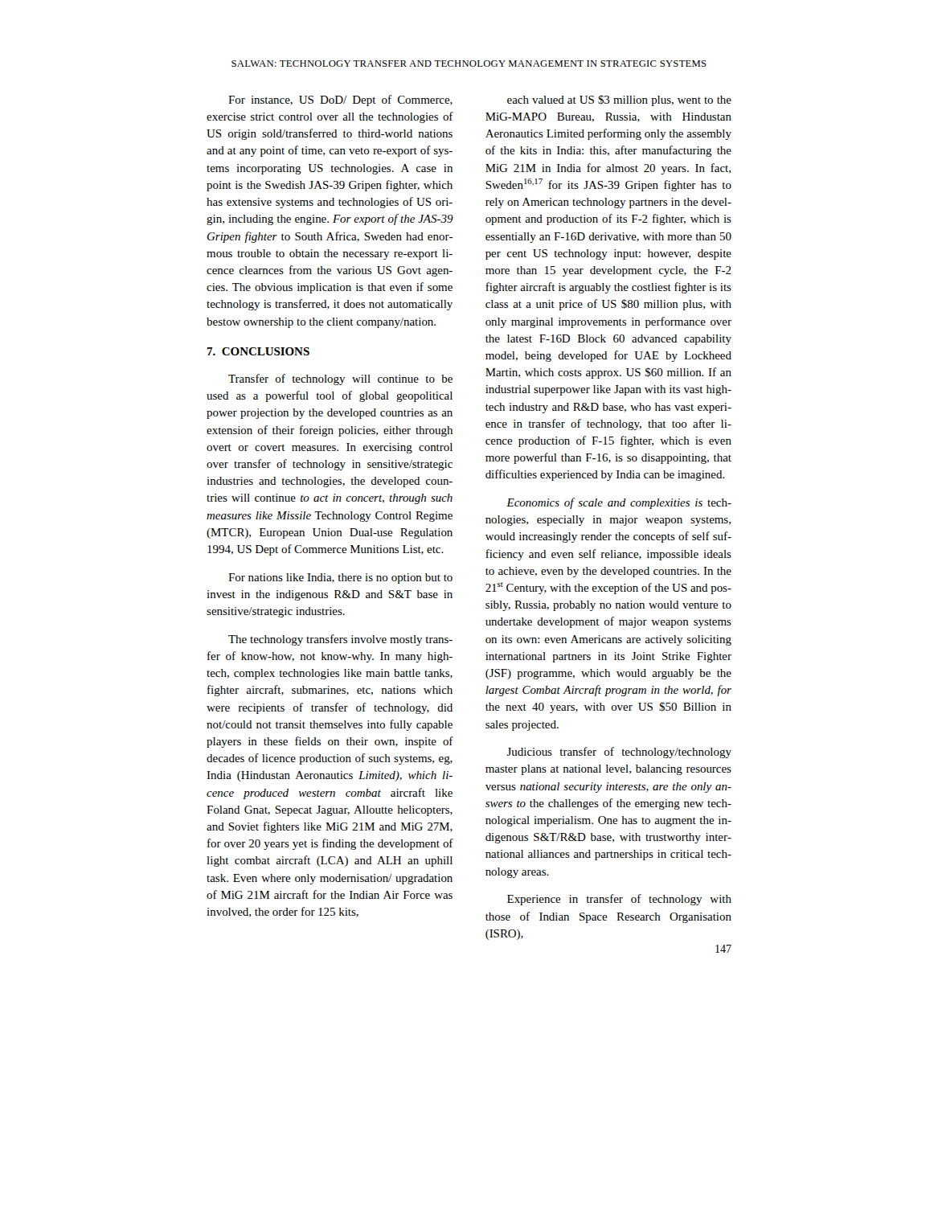SALWAN: TECHNOLOGY TRANSFER AND TECHNOLOGY MANAGEMENT IN STRATEGIC SYSTEMS
For instance, US DoD/ Dept of Commerce, exercise strict control over all the technologies of US origin sold/transferred to third-world nations and at any point of time, can veto re-export of systems incorporating US technologies. A case in point is the Swedish JAS-39 Gripen fighter, which has extensive systems and technologies of US origin, including the engine. For export of the JAS-39 Gripen fighter to South Africa, Sweden had enormous trouble to obtain the necessary re-export licence clearnces from the various US Govt agencies. The obvious implication is that even if some technology is transferred, it does not automatically bestow ownership to the client company/nation.
7. CONCLUSIONS
Transfer of technology will continue to be used as a powerful tool of global geopolitical power projection by the developed countries as an extension of their foreign policies, either through overt or covert measures. In exercising control over transfer of technology in sensitive/strategic industries and technologies, the developed countries will continue to act in concert, through such measures like Missile Technology Control Regime (MTCR), European Union Dual-use Regulation 1994, US Dept of Commerce Munitions List, etc.
For nations like India, there is no option but to invest in the indigenous R&D and S&T base in sensitive/strategic industries.
The technology transfers involve mostly transfer of know-how, not know-why. In many high-tech, complex technologies like main battle tanks, fighter aircraft, submarines, etc, nations which were recipients of transfer of technology, did not/could not transit themselves into fully capable players in these fields on their own, inspite of decades of licence production of such systems, eg, India (Hindustan Aeronautics Limited), which licence produced western combat aircraft like Foland Gnat, Sepecat Jaguar, Alloutte helicopters, and Soviet fighters like MiG 21M and MiG 27M, for over 20 years yet is finding the development of light combat aircraft (LCA) and ALH an uphill task. Even where only modernisation/ upgradation of MiG 21M aircraft for the Indian Air Force was involved, the order for 125 kits,
each valued at US $3 million plus, went to the MiG-MAPO Bureau, Russia, with Hindustan Aeronautics Limited performing only the assembly of the kits in India: this, after manufacturing the MiG 21M in India for almost 20 years. In fact, Sweden16,17 for its JAS-39 Gripen fighter has to rely on American technology partners in the development and production of its F-2 fighter, which is essentially an F-16D derivative, with more than 50 per cent US technology input: however, despite more than 15 year development cycle, the F-2 fighter aircraft is arguably the costliest fighter is its class at a unit price of US $80 million plus, with only marginal improvements in performance over the latest F-16D Block 60 advanced capability model, being developed for UAE by Lockheed Martin, which costs approx. US $60 million. If an industrial superpower like Japan with its vast high-tech industry and R&D base, who has vast experience in transfer of technology, that too after licence production of F-15 fighter, which is even more powerful than F-16, is so disappointing, that difficulties experienced by India can be imagined.
Economics of scale and complexities is technologies, especially in major weapon systems, would increasingly render the concepts of self sufficiency and even self reliance, impossible ideals to achieve, even by the developed countries. In the 21st Century, with the exception of the US and possibly, Russia, probably no nation would venture to undertake development of major weapon systems on its own: even Americans are actively soliciting international partners in its Joint Strike Fighter (JSF) programme, which would arguably be the largest Combat Aircraft program in the world, for the next 40 years, with over US $50 Billion in sales projected.
Judicious transfer of technology/technology master plans at national level, balancing resources versus national security interests, are the only answers to the challenges of the emerging new technological imperialism. One has to augment the indigenous S&T/R&D base, with trustworthy international alliances and partnerships in critical technology areas.
Experience in transfer of technology with those of Indian Space Research Organisation (ISRO),
147